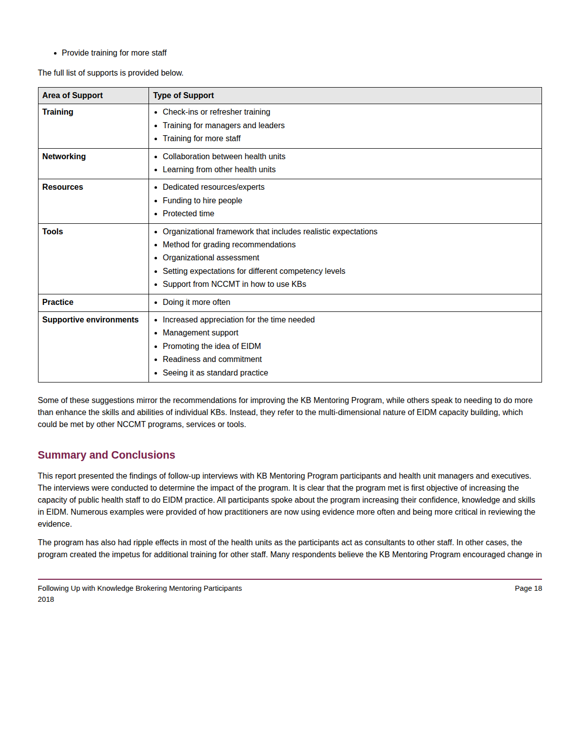Provide training for more staff
The full list of supports is provided below.
| Area of Support | Type of Support |
| --- | --- |
| Training | Check-ins or refresher training Training for managers and leaders Training for more staff |
| Networking | Collaboration between health units Learning from other health units |
| Resources | Dedicated resources/experts Funding to hire people Protected time |
| Tools | Organizational framework that includes realistic expectations Method for grading recommendations Organizational assessment Setting expectations for different competency levels Support from NCCMT in how to use KBs |
| Practice | Doing it more often |
| Supportive environments | Increased appreciation for the time needed Management support Promoting the idea of EIDM Readiness and commitment Seeing it as standard practice |
Some of these suggestions mirror the recommendations for improving the KB Mentoring Program, while others speak to needing to do more than enhance the skills and abilities of individual KBs. Instead, they refer to the multi-dimensional nature of EIDM capacity building, which could be met by other NCCMT programs, services or tools.
Summary and Conclusions
This report presented the findings of follow-up interviews with KB Mentoring Program participants and health unit managers and executives. The interviews were conducted to determine the impact of the program. It is clear that the program met is first objective of increasing the capacity of public health staff to do EIDM practice. All participants spoke about the program increasing their confidence, knowledge and skills in EIDM. Numerous examples were provided of how practitioners are now using evidence more often and being more critical in reviewing the evidence.
The program has also had ripple effects in most of the health units as the participants act as consultants to other staff. In other cases, the program created the impetus for additional training for other staff. Many respondents believe the KB Mentoring Program encouraged change in
Following Up with Knowledge Brokering Mentoring Participants
2018
Page 18